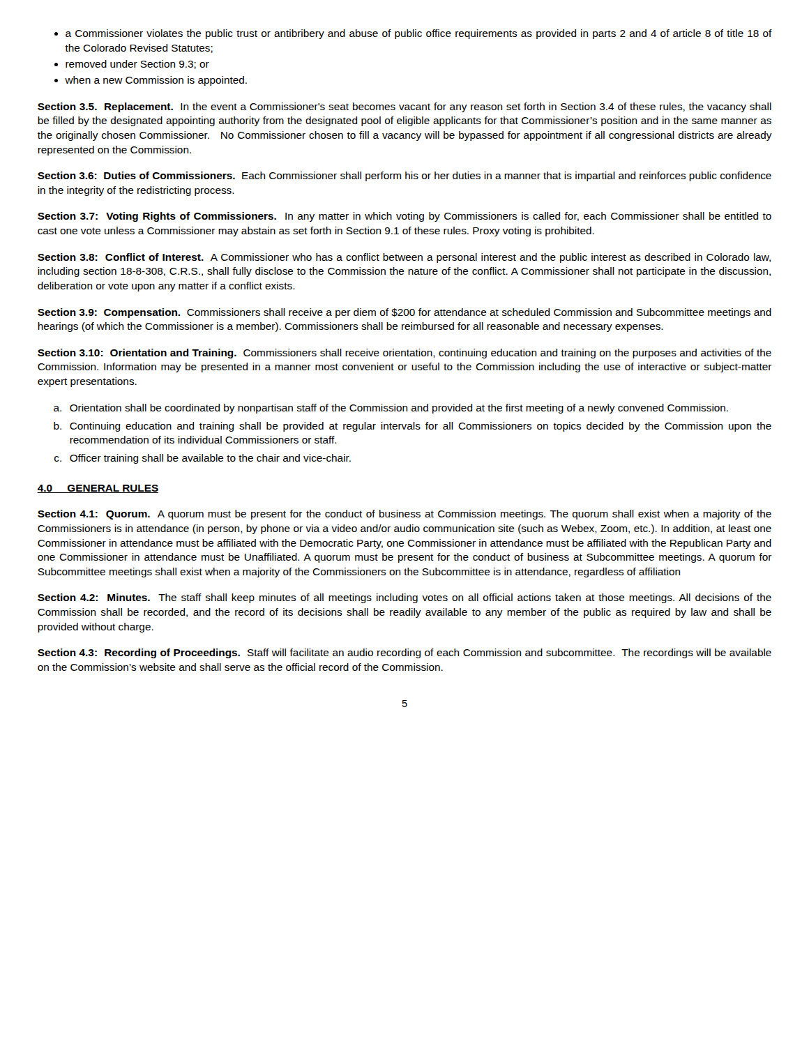a Commissioner violates the public trust or antibribery and abuse of public office requirements as provided in parts 2 and 4 of article 8 of title 18 of the Colorado Revised Statutes;
removed under Section 9.3; or
when a new Commission is appointed.
Section 3.5. Replacement. In the event a Commissioner's seat becomes vacant for any reason set forth in Section 3.4 of these rules, the vacancy shall be filled by the designated appointing authority from the designated pool of eligible applicants for that Commissioner’s position and in the same manner as the originally chosen Commissioner. No Commissioner chosen to fill a vacancy will be bypassed for appointment if all congressional districts are already represented on the Commission.
Section 3.6: Duties of Commissioners. Each Commissioner shall perform his or her duties in a manner that is impartial and reinforces public confidence in the integrity of the redistricting process.
Section 3.7: Voting Rights of Commissioners. In any matter in which voting by Commissioners is called for, each Commissioner shall be entitled to cast one vote unless a Commissioner may abstain as set forth in Section 9.1 of these rules. Proxy voting is prohibited.
Section 3.8: Conflict of Interest. A Commissioner who has a conflict between a personal interest and the public interest as described in Colorado law, including section 18-8-308, C.R.S., shall fully disclose to the Commission the nature of the conflict. A Commissioner shall not participate in the discussion, deliberation or vote upon any matter if a conflict exists.
Section 3.9: Compensation. Commissioners shall receive a per diem of $200 for attendance at scheduled Commission and Subcommittee meetings and hearings (of which the Commissioner is a member). Commissioners shall be reimbursed for all reasonable and necessary expenses.
Section 3.10: Orientation and Training. Commissioners shall receive orientation, continuing education and training on the purposes and activities of the Commission. Information may be presented in a manner most convenient or useful to the Commission including the use of interactive or subject-matter expert presentations.
Orientation shall be coordinated by nonpartisan staff of the Commission and provided at the first meeting of a newly convened Commission.
Continuing education and training shall be provided at regular intervals for all Commissioners on topics decided by the Commission upon the recommendation of its individual Commissioners or staff.
Officer training shall be available to the chair and vice-chair.
4.0 GENERAL RULES
Section 4.1: Quorum. A quorum must be present for the conduct of business at Commission meetings. The quorum shall exist when a majority of the Commissioners is in attendance (in person, by phone or via a video and/or audio communication site (such as Webex, Zoom, etc.). In addition, at least one Commissioner in attendance must be affiliated with the Democratic Party, one Commissioner in attendance must be affiliated with the Republican Party and one Commissioner in attendance must be Unaffiliated. A quorum must be present for the conduct of business at Subcommittee meetings. A quorum for Subcommittee meetings shall exist when a majority of the Commissioners on the Subcommittee is in attendance, regardless of affiliation
Section 4.2: Minutes. The staff shall keep minutes of all meetings including votes on all official actions taken at those meetings. All decisions of the Commission shall be recorded, and the record of its decisions shall be readily available to any member of the public as required by law and shall be provided without charge.
Section 4.3: Recording of Proceedings. Staff will facilitate an audio recording of each Commission and subcommittee. The recordings will be available on the Commission’s website and shall serve as the official record of the Commission.
5